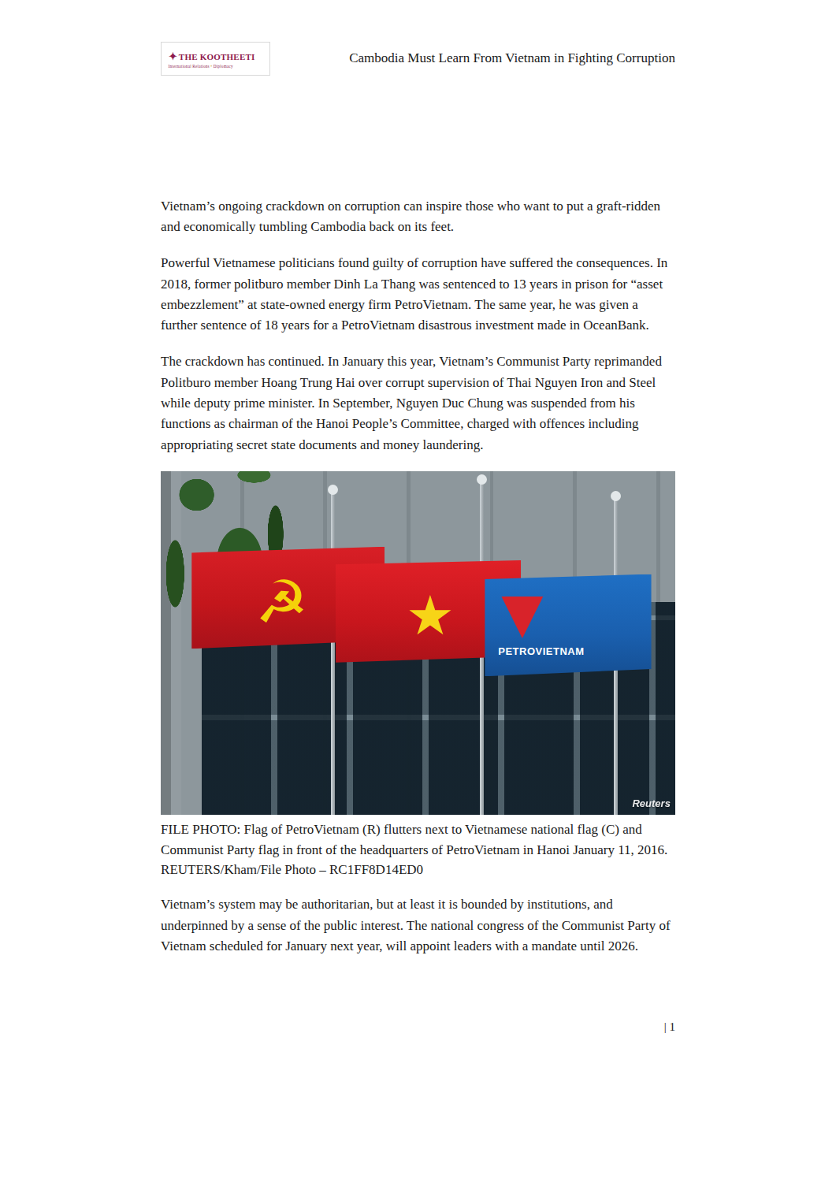✦THE KOOTHEETI International Relations • Diplomacy
Cambodia Must Learn From Vietnam in Fighting Corruption
Vietnam’s ongoing crackdown on corruption can inspire those who want to put a graft-ridden and economically tumbling Cambodia back on its feet.
Powerful Vietnamese politicians found guilty of corruption have suffered the consequences. In 2018, former politburo member Dinh La Thang was sentenced to 13 years in prison for “asset embezzlement” at state-owned energy firm PetroVietnam. The same year, he was given a further sentence of 18 years for a PetroVietnam disastrous investment made in OceanBank.
The crackdown has continued. In January this year, Vietnam’s Communist Party reprimanded Politburo member Hoang Trung Hai over corrupt supervision of Thai Nguyen Iron and Steel while deputy prime minister. In September, Nguyen Duc Chung was suspended from his functions as chairman of the Hanoi People’s Committee, charged with offences including appropriating secret state documents and money laundering.
☭
★
PETROVIETNAM
Reuters
FILE PHOTO: Flag of PetroVietnam (R) flutters next to Vietnamese national flag (C) and Communist Party flag in front of the headquarters of PetroVietnam in Hanoi January 11, 2016. REUTERS/Kham/File Photo – RC1FF8D14ED0
Vietnam’s system may be authoritarian, but at least it is bounded by institutions, and underpinned by a sense of the public interest. The national congress of the Communist Party of Vietnam scheduled for January next year, will appoint leaders with a mandate until 2026.
| 1